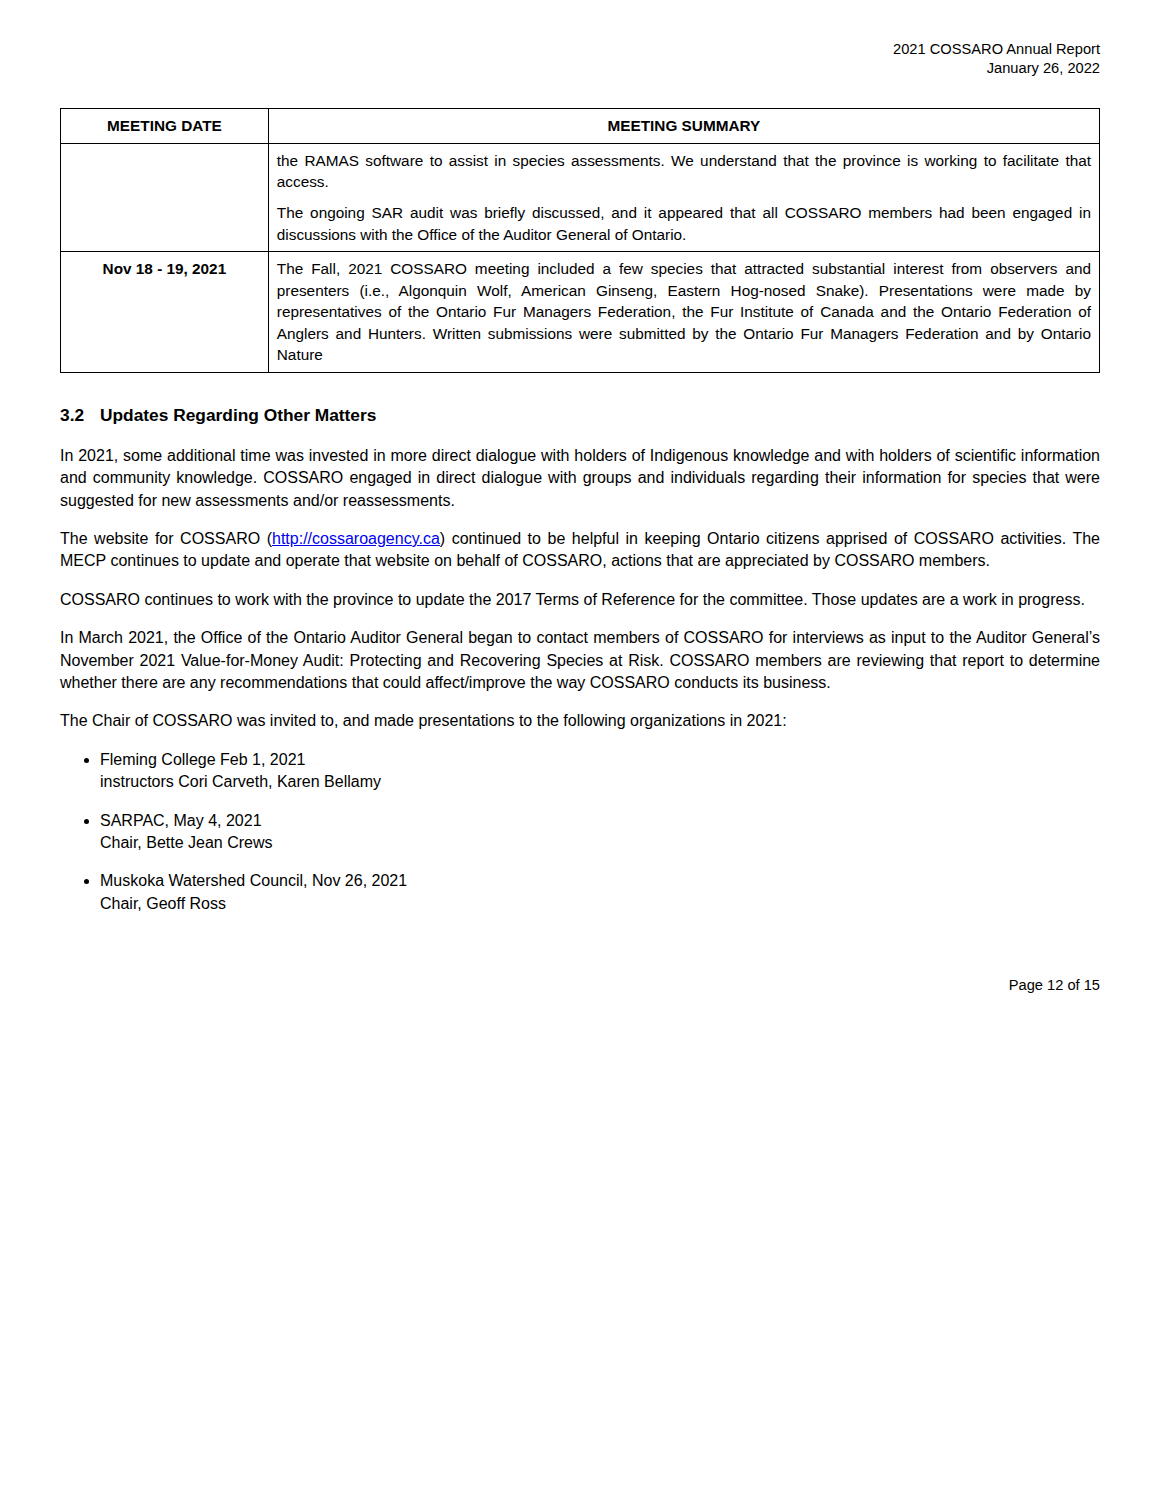2021 COSSARO Annual Report
January 26, 2022
| MEETING DATE | MEETING SUMMARY |
| --- | --- |
| | the RAMAS software to assist in species assessments. We understand that the province is working to facilitate that access. The ongoing SAR audit was briefly discussed, and it appeared that all COSSARO members had been engaged in discussions with the Office of the Auditor General of Ontario. |
| Nov 18 - 19, 2021 | The Fall, 2021 COSSARO meeting included a few species that attracted substantial interest from observers and presenters (i.e., Algonquin Wolf, American Ginseng, Eastern Hog-nosed Snake). Presentations were made by representatives of the Ontario Fur Managers Federation, the Fur Institute of Canada and the Ontario Federation of Anglers and Hunters. Written submissions were submitted by the Ontario Fur Managers Federation and by Ontario Nature |
3.2 Updates Regarding Other Matters
In 2021, some additional time was invested in more direct dialogue with holders of Indigenous knowledge and with holders of scientific information and community knowledge. COSSARO engaged in direct dialogue with groups and individuals regarding their information for species that were suggested for new assessments and/or reassessments.
The website for COSSARO (http://cossaroagency.ca) continued to be helpful in keeping Ontario citizens apprised of COSSARO activities. The MECP continues to update and operate that website on behalf of COSSARO, actions that are appreciated by COSSARO members.
COSSARO continues to work with the province to update the 2017 Terms of Reference for the committee. Those updates are a work in progress.
In March 2021, the Office of the Ontario Auditor General began to contact members of COSSARO for interviews as input to the Auditor General’s November 2021 Value-for-Money Audit: Protecting and Recovering Species at Risk. COSSARO members are reviewing that report to determine whether there are any recommendations that could affect/improve the way COSSARO conducts its business.
The Chair of COSSARO was invited to, and made presentations to the following organizations in 2021:
Fleming College Feb 1, 2021
instructors Cori Carveth, Karen Bellamy
SARPAC, May 4, 2021
Chair, Bette Jean Crews
Muskoka Watershed Council, Nov 26, 2021
Chair, Geoff Ross
Page 12 of 15